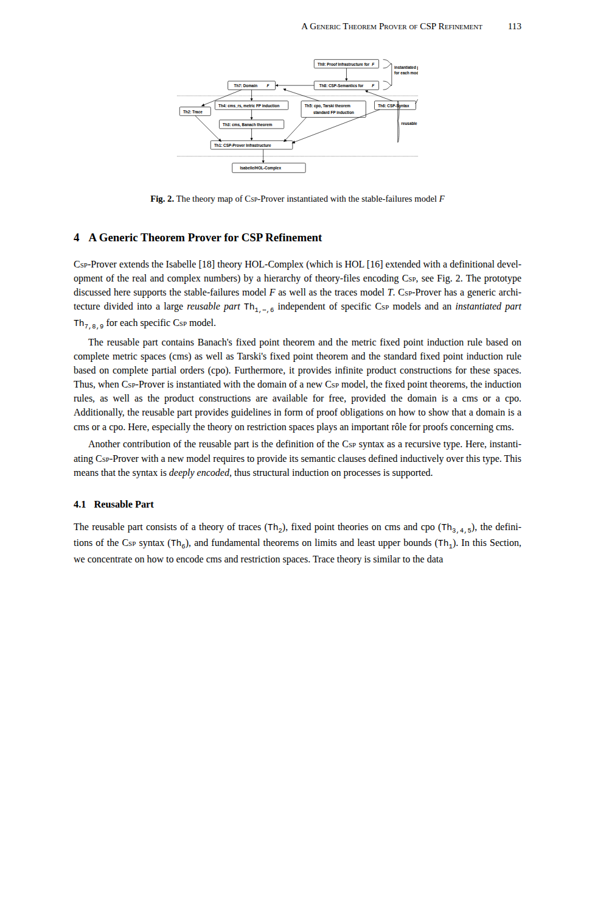A Generic Theorem Prover of CSP Refinement 113
Th9: Proof Infrastructure for F Th8: CSP-Semantics for F Th7: Domain F Th4: cms_rs, metric FP induction Th5: cpo, Tarski theorem standard FP induction Th6: CSP-Syntax Th2: Trace Th3: cms, Banach theorem Th1: CSP-Prover Infrastructure Isabelle/HOL-Complex instantiated part for each model reusable part
Fig. 2. The theory map of Csp-Prover instantiated with the stable-failures model F
4 A Generic Theorem Prover for CSP Refinement
Csp-Prover extends the Isabelle [18] theory HOL-Complex (which is HOL [16] extended with a definitional development of the real and complex numbers) by a hierarchy of theory-files encoding Csp, see Fig. 2. The prototype discussed here supports the stable-failures model F as well as the traces model T. Csp-Prover has a generic architecture divided into a large reusable part Th1,⋯,6 independent of specific Csp models and an instantiated part Th7,8,9 for each specific Csp model.
The reusable part contains Banach's fixed point theorem and the metric fixed point induction rule based on complete metric spaces (cms) as well as Tarski's fixed point theorem and the standard fixed point induction rule based on complete partial orders (cpo). Furthermore, it provides infinite product constructions for these spaces. Thus, when Csp-Prover is instantiated with the domain of a new Csp model, the fixed point theorems, the induction rules, as well as the product constructions are available for free, provided the domain is a cms or a cpo. Additionally, the reusable part provides guidelines in form of proof obligations on how to show that a domain is a cms or a cpo. Here, especially the theory on restriction spaces plays an important rôle for proofs concerning cms.
Another contribution of the reusable part is the definition of the Csp syntax as a recursive type. Here, instantiating Csp-Prover with a new model requires to provide its semantic clauses defined inductively over this type. This means that the syntax is deeply encoded, thus structural induction on processes is supported.
4.1 Reusable Part
The reusable part consists of a theory of traces (Th2), fixed point theories on cms and cpo (Th3,4,5), the definitions of the Csp syntax (Th6), and fundamental theorems on limits and least upper bounds (Th1). In this Section, we concentrate on how to encode cms and restriction spaces. Trace theory is similar to the data